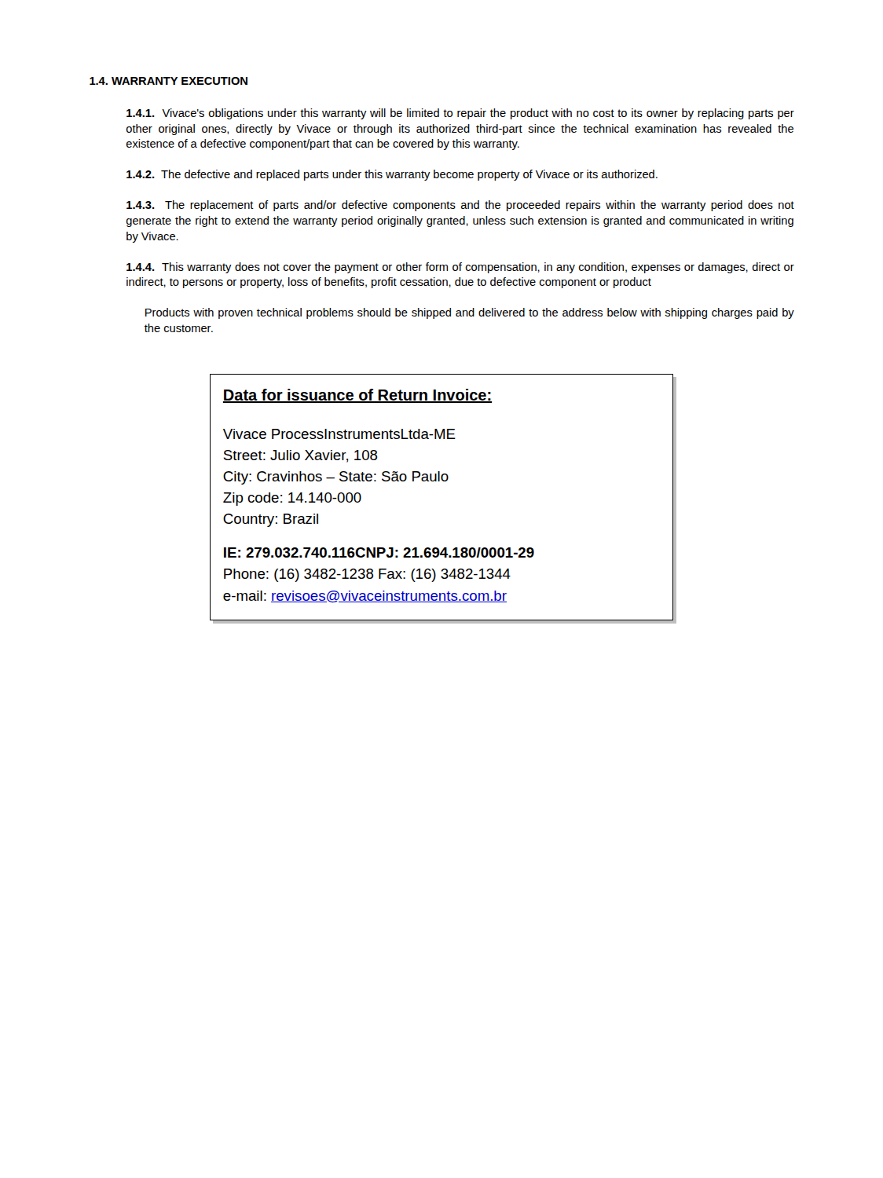1.4. WARRANTY EXECUTION
1.4.1. Vivace's obligations under this warranty will be limited to repair the product with no cost to its owner by replacing parts per other original ones, directly by Vivace or through its authorized third-part since the technical examination has revealed the existence of a defective component/part that can be covered by this warranty.
1.4.2. The defective and replaced parts under this warranty become property of Vivace or its authorized.
1.4.3. The replacement of parts and/or defective components and the proceeded repairs within the warranty period does not generate the right to extend the warranty period originally granted, unless such extension is granted and communicated in writing by Vivace.
1.4.4. This warranty does not cover the payment or other form of compensation, in any condition, expenses or damages, direct or indirect, to persons or property, loss of benefits, profit cessation, due to defective component or product
Products with proven technical problems should be shipped and delivered to the address below with shipping charges paid by the customer.
Data for issuance of Return Invoice:
Vivace ProcessInstrumentsLtda-ME
Street: Julio Xavier, 108
City: Cravinhos – State: São Paulo
Zip code: 14.140-000
Country: Brazil
IE: 279.032.740.116CNPJ: 21.694.180/0001-29
Phone: (16) 3482-1238 Fax: (16) 3482-1344
e-mail: revisoes@vivaceinstruments.com.br